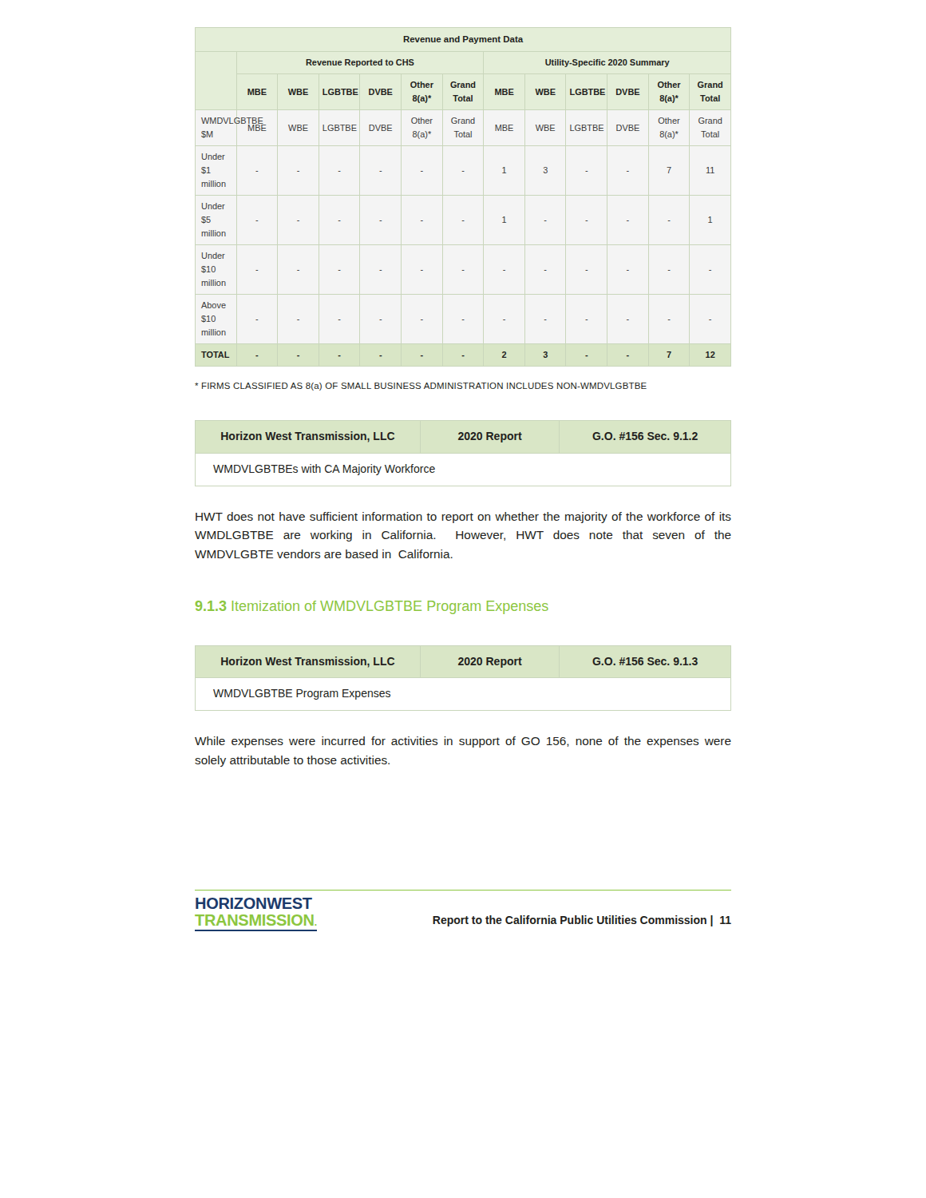| Revenue and Payment Data |
| --- |
| | Revenue Reported to CHS | Utility-Specific 2020 Summary |
| MBE | WBE | LGBTBE | DVBE | Other 8(a)* | Grand Total | MBE | WBE | LGBTBE | DVBE | Other 8(a)* | Grand Total |
| WMDVLGBTBE $M | MBE | WBE | LGBTBE | DVBE | Other 8(a)* | Grand Total | MBE | WBE | LGBTBE | DVBE | Other 8(a)* | Grand Total |
| Under $1 million | - | - | - | - | - | - | 1 | 3 | - | - | 7 | 11 |
| Under $5 million | - | - | - | - | - | - | 1 | - | - | - | - | 1 |
| Under $10 million | - | - | - | - | - | - | - | - | - | - | - | - |
| Above $10 million | - | - | - | - | - | - | - | - | - | - | - | - |
| TOTAL | - | - | - | - | - | - | 2 | 3 | - | - | 7 | 12 |
* FIRMS CLASSIFIED AS 8(a) OF SMALL BUSINESS ADMINISTRATION INCLUDES NON-WMDVLGBTBE
| Horizon West Transmission, LLC | 2020 Report | G.O. #156 Sec. 9.1.2 |
| WMDVLGBTBEs with CA Majority Workforce |
HWT does not have sufficient information to report on whether the majority of the workforce of its WMDLGBTBE are working in California. However, HWT does note that seven of the WMDVLGBTE vendors are based in California.
9.1.3 Itemization of WMDVLGBTBE Program Expenses
| Horizon West Transmission, LLC | 2020 Report | G.O. #156 Sec. 9.1.3 |
| WMDVLGBTBE Program Expenses |
While expenses were incurred for activities in support of GO 156, none of the expenses were solely attributable to those activities.
HORIZON WEST
TRANSMISSION.
Report to the California Public Utilities Commission | 11